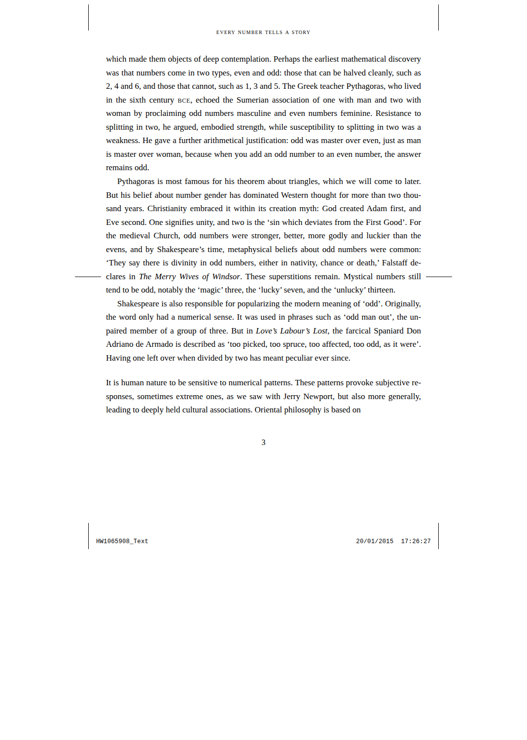Every Number Tells a Story
which made them objects of deep contemplation. Perhaps the earliest mathematical discovery was that numbers come in two types, even and odd: those that can be halved cleanly, such as 2, 4 and 6, and those that cannot, such as 1, 3 and 5. The Greek teacher Pythagoras, who lived in the sixth century bce, echoed the Sumerian association of one with man and two with woman by proclaiming odd numbers masculine and even numbers feminine. Resistance to splitting in two, he argued, embodied strength, while susceptibility to splitting in two was a weakness. He gave a further arithmetical justification: odd was master over even, just as man is master over woman, because when you add an odd number to an even number, the answer remains odd.
Pythagoras is most famous for his theorem about triangles, which we will come to later. But his belief about number gender has dominated Western thought for more than two thousand years. Christianity embraced it within its creation myth: God created Adam first, and Eve second. One signifies unity, and two is the ‘sin which deviates from the First Good’. For the medieval Church, odd numbers were stronger, better, more godly and luckier than the evens, and by Shakespeare’s time, metaphysical beliefs about odd numbers were common: ‘They say there is divinity in odd numbers, either in nativity, chance or death,’ Falstaff declares in The Merry Wives of Windsor. These superstitions remain. Mystical numbers still tend to be odd, notably the ‘magic’ three, the ‘lucky’ seven, and the ‘unlucky’ thirteen.
Shakespeare is also responsible for popularizing the modern meaning of ‘odd’. Originally, the word only had a numerical sense. It was used in phrases such as ‘odd man out’, the unpaired member of a group of three. But in Love’s Labour’s Lost, the farcical Spaniard Don Adriano de Armado is described as ‘too picked, too spruce, too affected, too odd, as it were’. Having one left over when divided by two has meant peculiar ever since.
It is human nature to be sensitive to numerical patterns. These patterns provoke subjective responses, sometimes extreme ones, as we saw with Jerry Newport, but also more generally, leading to deeply held cultural associations. Oriental philosophy is based on
3
HW1065908_Text 20/01/2015 17:26:27